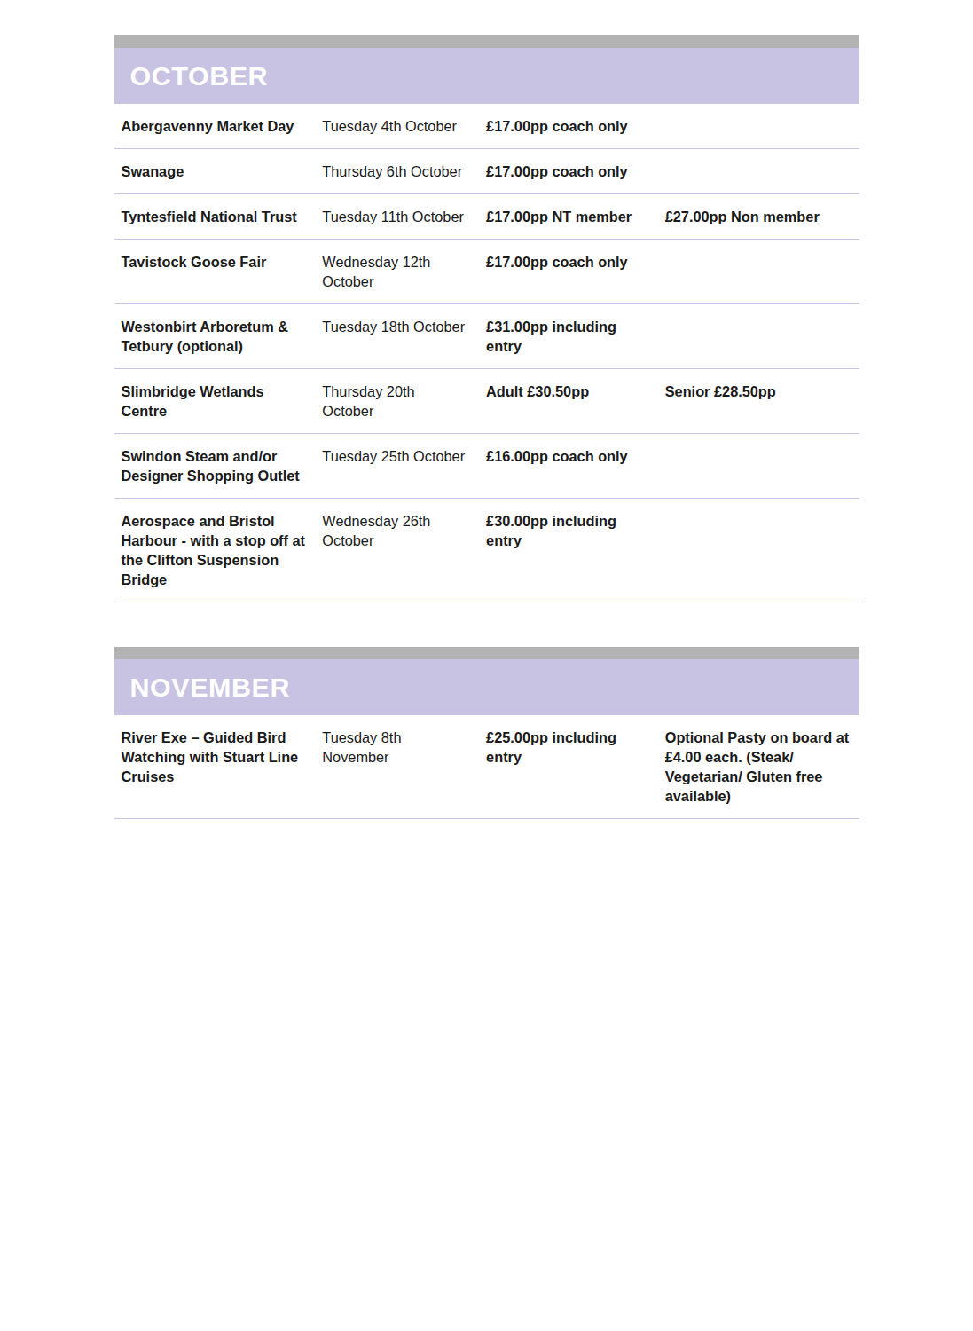OCTOBER
| Abergavenny Market Day | Tuesday 4th October | £17.00pp coach only | |
| Swanage | Thursday 6th October | £17.00pp coach only | |
| Tyntesfield National Trust | Tuesday 11th October | £17.00pp NT member | £27.00pp Non member |
| Tavistock Goose Fair | Wednesday 12th October | £17.00pp coach only | |
| Westonbirt Arboretum & Tetbury (optional) | Tuesday 18th October | £31.00pp including entry | |
| Slimbridge Wetlands Centre | Thursday 20th October | Adult £30.50pp | Senior £28.50pp |
| Swindon Steam and/or Designer Shopping Outlet | Tuesday 25th October | £16.00pp coach only | |
| Aerospace and Bristol Harbour - with a stop off at the Clifton Suspension Bridge | Wednesday 26th October | £30.00pp including entry | |
NOVEMBER
| River Exe – Guided Bird Watching with Stuart Line Cruises | Tuesday 8th November | £25.00pp including entry | Optional Pasty on board at £4.00 each. (Steak/ Vegetarian/ Gluten free available) |